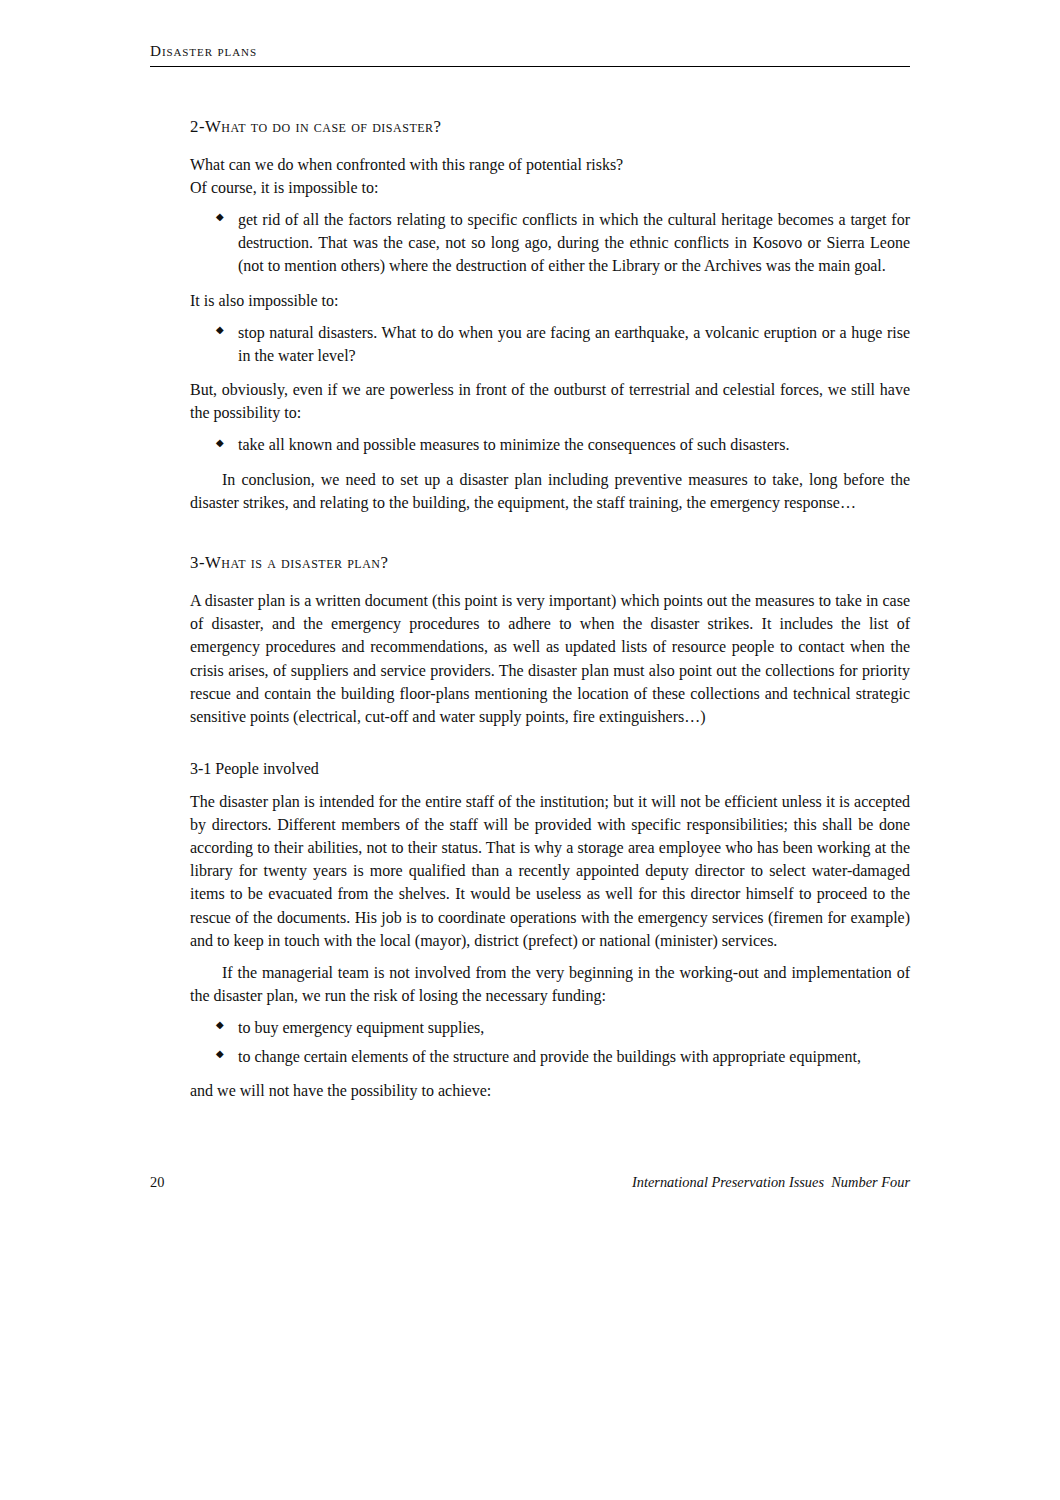Disaster plans
2‑What to do in case of disaster?
What can we do when confronted with this range of potential risks?
Of course, it is impossible to:
get rid of all the factors relating to specific conflicts in which the cultural heritage becomes a target for destruction. That was the case, not so long ago, during the ethnic conflicts in Kosovo or Sierra Leone (not to mention others) where the destruction of either the Library or the Archives was the main goal.
It is also impossible to:
stop natural disasters. What to do when you are facing an earthquake, a volcanic eruption or a huge rise in the water level?
But, obviously, even if we are powerless in front of the outburst of terrestrial and celestial forces, we still have the possibility to:
take all known and possible measures to minimize the consequences of such disasters.
In conclusion, we need to set up a disaster plan including preventive measures to take, long before the disaster strikes, and relating to the building, the equipment, the staff training, the emergency response…
3‑What is a disaster plan?
A disaster plan is a written document (this point is very important) which points out the measures to take in case of disaster, and the emergency procedures to adhere to when the disaster strikes. It includes the list of emergency procedures and recommendations, as well as updated lists of resource people to contact when the crisis arises, of suppliers and service providers. The disaster plan must also point out the collections for priority rescue and contain the building floor-plans mentioning the location of these collections and technical strategic sensitive points (electrical, cut-off and water supply points, fire extinguishers…)
3-1 People involved
The disaster plan is intended for the entire staff of the institution; but it will not be efficient unless it is accepted by directors. Different members of the staff will be provided with specific responsibilities; this shall be done according to their abilities, not to their status. That is why a storage area employee who has been working at the library for twenty years is more qualified than a recently appointed deputy director to select water-damaged items to be evacuated from the shelves. It would be useless as well for this director himself to proceed to the rescue of the documents. His job is to coordinate operations with the emergency services (firemen for example) and to keep in touch with the local (mayor), district (prefect) or national (minister) services.
If the managerial team is not involved from the very beginning in the working-out and implementation of the disaster plan, we run the risk of losing the necessary funding:
to buy emergency equipment supplies,
to change certain elements of the structure and provide the buildings with appropriate equipment,
and we will not have the possibility to achieve:
20 International Preservation Issues Number Four